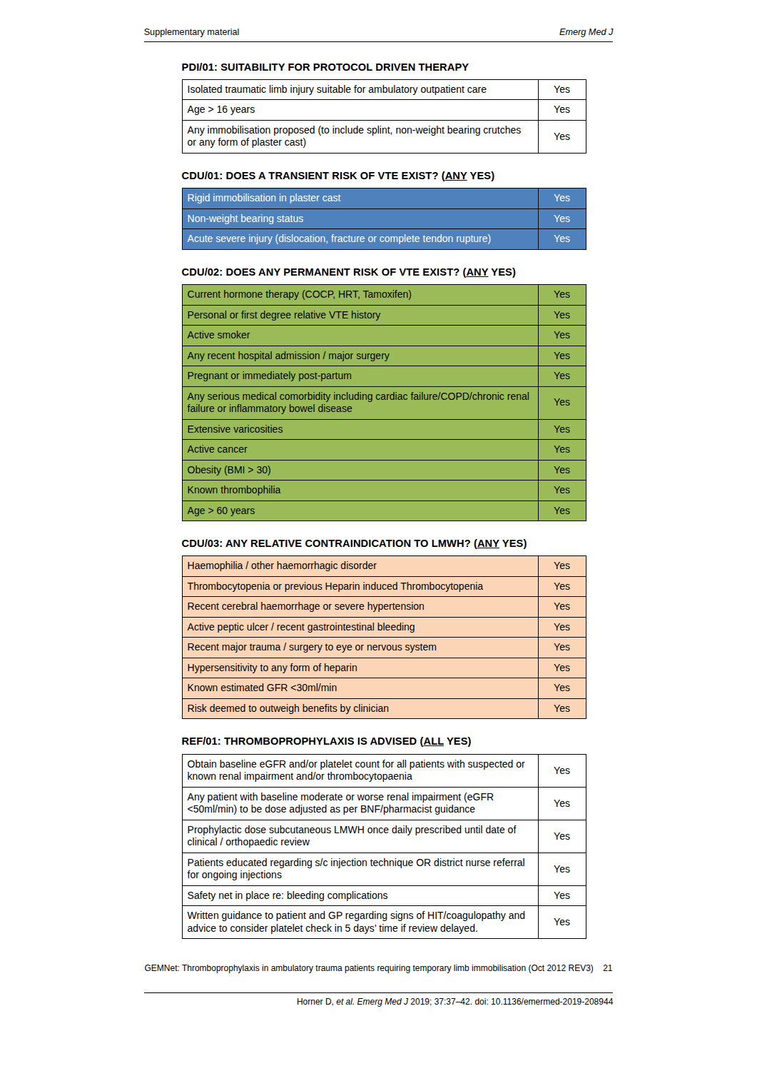Supplementary material
Emerg Med J
PDI/01: SUITABILITY FOR PROTOCOL DRIVEN THERAPY
| Isolated traumatic limb injury suitable for ambulatory outpatient care | Yes |
| Age > 16 years | Yes |
| Any immobilisation proposed (to include splint, non-weight bearing crutches or any form of plaster cast) | Yes |
CDU/01: DOES A TRANSIENT RISK OF VTE EXIST? (ANY YES)
| Rigid immobilisation in plaster cast | Yes |
| Non-weight bearing status | Yes |
| Acute severe injury (dislocation, fracture or complete tendon rupture) | Yes |
CDU/02: DOES ANY PERMANENT RISK OF VTE EXIST? (ANY YES)
| Current hormone therapy (COCP, HRT, Tamoxifen) | Yes |
| Personal or first degree relative VTE history | Yes |
| Active smoker | Yes |
| Any recent hospital admission / major surgery | Yes |
| Pregnant or immediately post-partum | Yes |
| Any serious medical comorbidity including cardiac failure/COPD/chronic renal failure or inflammatory bowel disease | Yes |
| Extensive varicosities | Yes |
| Active cancer | Yes |
| Obesity (BMI > 30) | Yes |
| Known thrombophilia | Yes |
| Age > 60 years | Yes |
CDU/03: ANY RELATIVE CONTRAINDICATION TO LMWH? (ANY YES)
| Haemophilia / other haemorrhagic disorder | Yes |
| Thrombocytopenia or previous Heparin induced Thrombocytopenia | Yes |
| Recent cerebral haemorrhage or severe hypertension | Yes |
| Active peptic ulcer / recent gastrointestinal bleeding | Yes |
| Recent major trauma / surgery to eye or nervous system | Yes |
| Hypersensitivity to any form of heparin | Yes |
| Known estimated GFR <30ml/min | Yes |
| Risk deemed to outweigh benefits by clinician | Yes |
REF/01: THROMBOPROPHYLAXIS IS ADVISED (ALL YES)
| Obtain baseline eGFR and/or platelet count for all patients with suspected or known renal impairment and/or thrombocytopaenia | Yes |
| Any patient with baseline moderate or worse renal impairment (eGFR <50ml/min) to be dose adjusted as per BNF/pharmacist guidance | Yes |
| Prophylactic dose subcutaneous LMWH once daily prescribed until date of clinical / orthopaedic review | Yes |
| Patients educated regarding s/c injection technique OR district nurse referral for ongoing injections | Yes |
| Safety net in place re: bleeding complications | Yes |
| Written guidance to patient and GP regarding signs of HIT/coagulopathy and advice to consider platelet check in 5 days’ time if review delayed. | Yes |
GEMNet: Thromboprophylaxis in ambulatory trauma patients requiring temporary limb immobilisation (Oct 2012 REV3) 21
Horner D, et al. Emerg Med J 2019; 37:37–42. doi: 10.1136/emermed-2019-208944